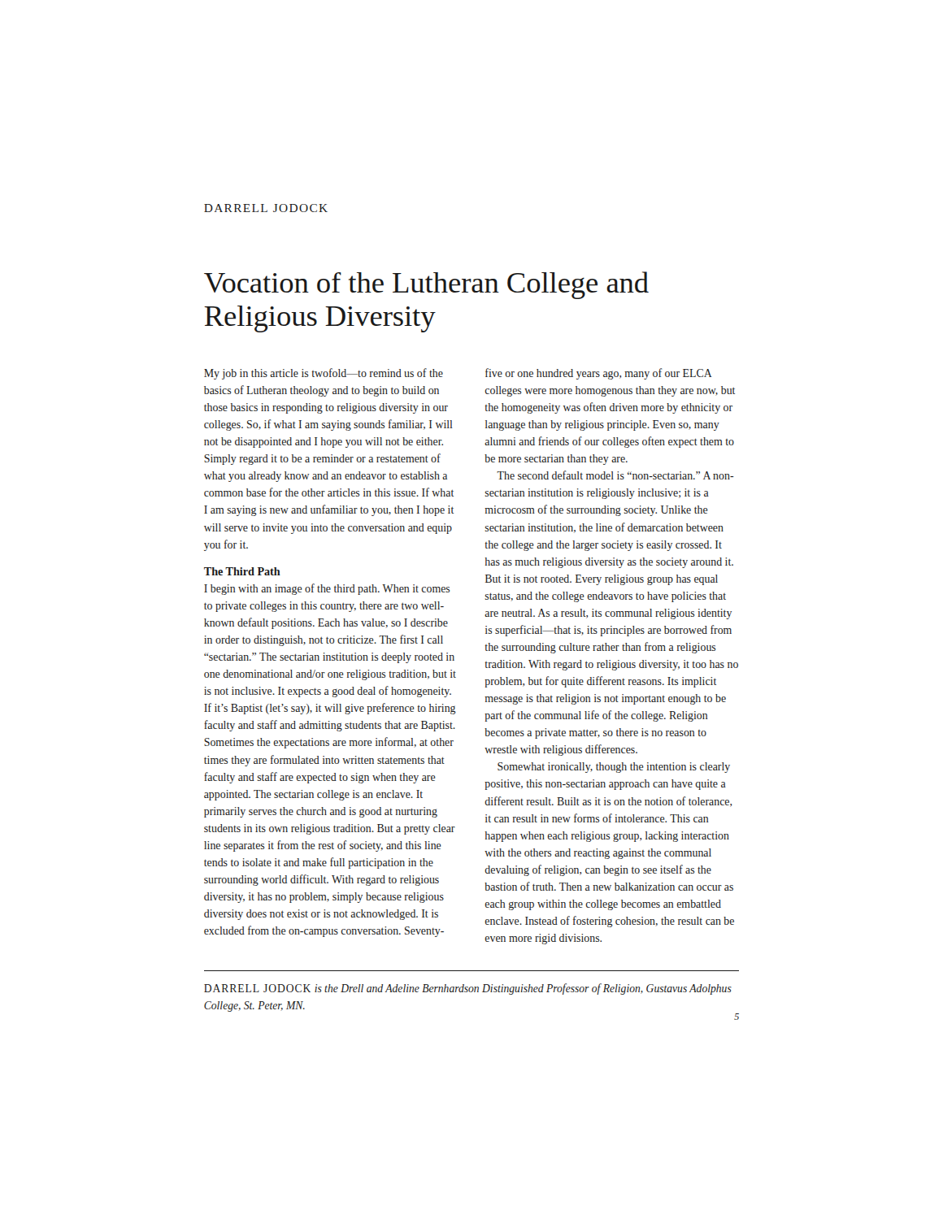Darrell Jodock
Vocation of the Lutheran College and Religious Diversity
My job in this article is twofold—to remind us of the basics of Lutheran theology and to begin to build on those basics in responding to religious diversity in our colleges. So, if what I am saying sounds familiar, I will not be disappointed and I hope you will not be either. Simply regard it to be a reminder or a restatement of what you already know and an endeavor to establish a common base for the other articles in this issue. If what I am saying is new and unfamiliar to you, then I hope it will serve to invite you into the conversation and equip you for it.
The Third Path
I begin with an image of the third path. When it comes to private colleges in this country, there are two well-known default positions. Each has value, so I describe in order to distinguish, not to criticize. The first I call “sectarian.” The sectarian institution is deeply rooted in one denominational and/or one religious tradition, but it is not inclusive. It expects a good deal of homogeneity. If it’s Baptist (let’s say), it will give preference to hiring faculty and staff and admitting students that are Baptist. Sometimes the expectations are more informal, at other times they are formulated into written statements that faculty and staff are expected to sign when they are appointed. The sectarian college is an enclave. It primarily serves the church and is good at nurturing students in its own religious tradition. But a pretty clear line separates it from the rest of society, and this line tends to isolate it and make full participation in the surrounding world difficult. With regard to religious diversity, it has no problem, simply because religious diversity does not exist or is not acknowledged. It is excluded from the on-campus conversation. Seventy-five or one hundred years ago, many of our ELCA colleges were more homogenous than they are now, but the homogeneity was often driven more by ethnicity or language than by religious principle. Even so, many alumni and friends of our colleges often expect them to be more sectarian than they are.
The second default model is “non-sectarian.” A non-sectarian institution is religiously inclusive; it is a microcosm of the surrounding society. Unlike the sectarian institution, the line of demarcation between the college and the larger society is easily crossed. It has as much religious diversity as the society around it. But it is not rooted. Every religious group has equal status, and the college endeavors to have policies that are neutral. As a result, its communal religious identity is superficial—that is, its principles are borrowed from the surrounding culture rather than from a religious tradition. With regard to religious diversity, it too has no problem, but for quite different reasons. Its implicit message is that religion is not important enough to be part of the communal life of the college. Religion becomes a private matter, so there is no reason to wrestle with religious differences.
Somewhat ironically, though the intention is clearly positive, this non-sectarian approach can have quite a different result. Built as it is on the notion of tolerance, it can result in new forms of intolerance. This can happen when each religious group, lacking interaction with the others and reacting against the communal devaluing of religion, can begin to see itself as the bastion of truth. Then a new balkanization can occur as each group within the college becomes an embattled enclave. Instead of fostering cohesion, the result can be even more rigid divisions.
DARRELL JODOCK is the Drell and Adeline Bernhardson Distinguished Professor of Religion, Gustavus Adolphus College, St. Peter, MN.
5